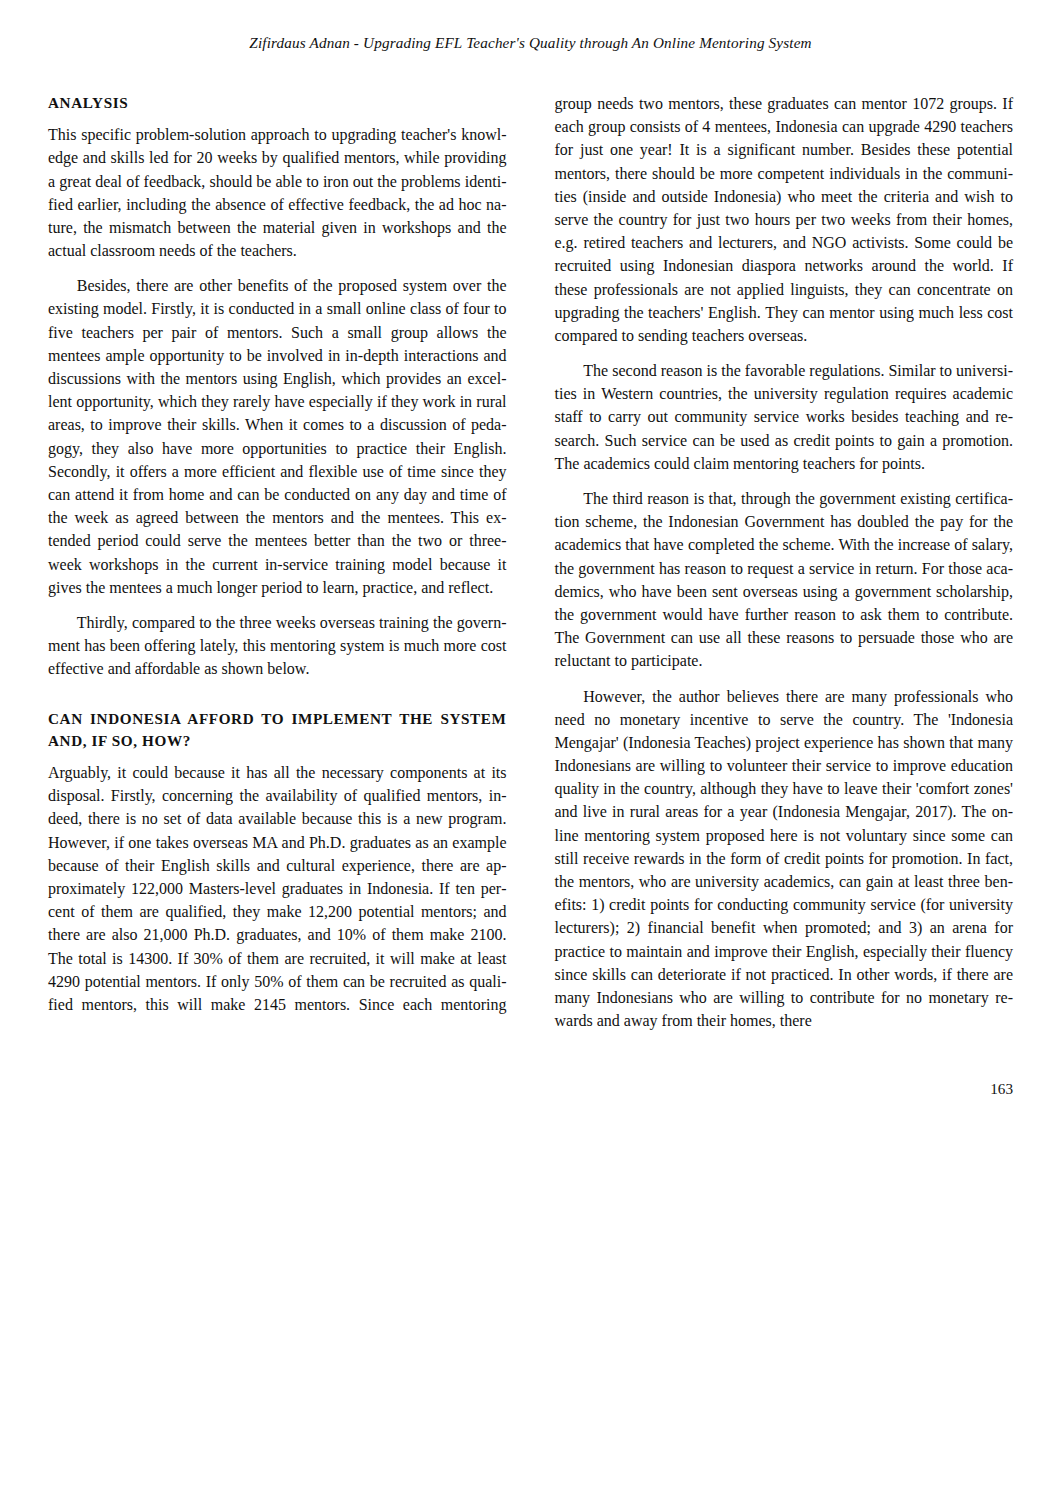Zifirdaus Adnan - Upgrading EFL Teacher's Quality through An Online Mentoring System
Analysis
This specific problem-solution approach to upgrading teacher's knowledge and skills led for 20 weeks by qualified mentors, while providing a great deal of feedback, should be able to iron out the problems identified earlier, including the absence of effective feedback, the ad hoc nature, the mismatch between the material given in workshops and the actual classroom needs of the teachers.
Besides, there are other benefits of the proposed system over the existing model. Firstly, it is conducted in a small online class of four to five teachers per pair of mentors. Such a small group allows the mentees ample opportunity to be involved in in-depth interactions and discussions with the mentors using English, which provides an excellent opportunity, which they rarely have especially if they work in rural areas, to improve their skills. When it comes to a discussion of pedagogy, they also have more opportunities to practice their English. Secondly, it offers a more efficient and flexible use of time since they can attend it from home and can be conducted on any day and time of the week as agreed between the mentors and the mentees. This extended period could serve the mentees better than the two or three-week workshops in the current in-service training model because it gives the mentees a much longer period to learn, practice, and reflect.
Thirdly, compared to the three weeks overseas training the government has been offering lately, this mentoring system is much more cost effective and affordable as shown below.
Can Indonesia afford to implement the system and, if so, how?
Arguably, it could because it has all the necessary components at its disposal. Firstly, concerning the availability of qualified mentors, indeed, there is no set of data available because this is a new program. However, if one takes overseas MA and Ph.D. graduates as an example because of their English skills and cultural experience, there are approximately 122,000 Masters-level graduates in Indonesia. If ten percent of them are qualified, they make 12,200 potential mentors; and there are also 21,000 Ph.D. graduates, and 10% of them make 2100. The total is 14300. If 30% of them are recruited, it will make at least 4290 potential mentors. If only 50% of them can be recruited as qualified mentors, this will make 2145 mentors. Since each mentoring group needs two mentors, these graduates can mentor 1072 groups. If each group consists of 4 mentees, Indonesia can upgrade 4290 teachers for just one year! It is a significant number. Besides these potential mentors, there should be more competent individuals in the communities (inside and outside Indonesia) who meet the criteria and wish to serve the country for just two hours per two weeks from their homes, e.g. retired teachers and lecturers, and NGO activists. Some could be recruited using Indonesian diaspora networks around the world. If these professionals are not applied linguists, they can concentrate on upgrading the teachers' English. They can mentor using much less cost compared to sending teachers overseas.
The second reason is the favorable regulations. Similar to universities in Western countries, the university regulation requires academic staff to carry out community service works besides teaching and research. Such service can be used as credit points to gain a promotion. The academics could claim mentoring teachers for points.
The third reason is that, through the government existing certification scheme, the Indonesian Government has doubled the pay for the academics that have completed the scheme. With the increase of salary, the government has reason to request a service in return. For those academics, who have been sent overseas using a government scholarship, the government would have further reason to ask them to contribute. The Government can use all these reasons to persuade those who are reluctant to participate.
However, the author believes there are many professionals who need no monetary incentive to serve the country. The 'Indonesia Mengajar' (Indonesia Teaches) project experience has shown that many Indonesians are willing to volunteer their service to improve education quality in the country, although they have to leave their 'comfort zones' and live in rural areas for a year (Indonesia Mengajar, 2017). The online mentoring system proposed here is not voluntary since some can still receive rewards in the form of credit points for promotion. In fact, the mentors, who are university academics, can gain at least three benefits: 1) credit points for conducting community service (for university lecturers); 2) financial benefit when promoted; and 3) an arena for practice to maintain and improve their English, especially their fluency since skills can deteriorate if not practiced. In other words, if there are many Indonesians who are willing to contribute for no monetary rewards and away from their homes, there
163